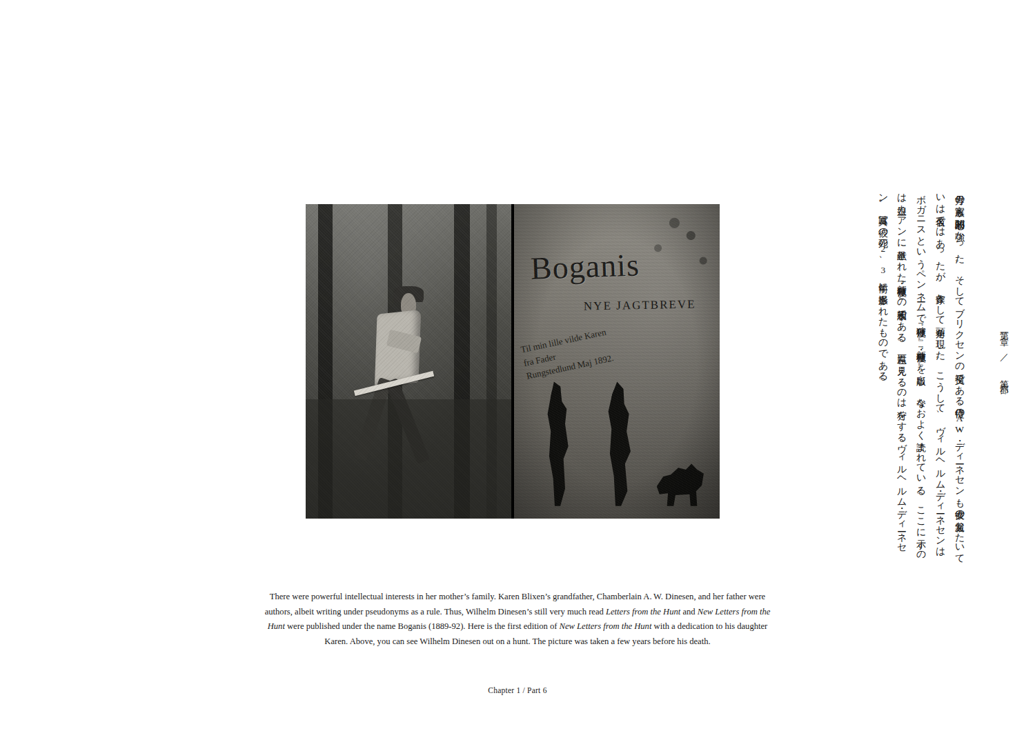Boganis
NYE JAGTBREVE
Til min lille vilde Karen
fra Fader
Rungstedlund Maj 1892.
母方の家族も知的関心が強かった。そしてブリクセンの祖父である侍従のA・W・ディーネセンも彼女の父親もたいていは仮名ではあったが、作家として頭角を現した。こうして、ヴィルヘルム・ディーネセンはボガニスというペンネームで『狩猟便り』、『新・狩猟便り』を出版し、今なおよく読まれている。ここに示すのは娘カーアンに献呈された『新・狩猟便り』の初版本である。左頁に見えるのは狩をするヴィルヘルム・ディーネセン。写真は彼の死の2、3年前に撮影されたものである。
第一章 ／ 第六節
There were powerful intellectual interests in her mother’s family. Karen Blixen’s grandfather, Chamberlain A. W. Dinesen, and her father were authors, albeit writing under pseudonyms as a rule. Thus, Wilhelm Dinesen’s still very much read Letters from the Hunt and New Letters from the Hunt were published under the name Boganis (1889-92). Here is the first edition of New Letters from the Hunt with a dedication to his daughter Karen. Above, you can see Wilhelm Dinesen out on a hunt. The picture was taken a few years before his death.
Chapter 1 / Part 6